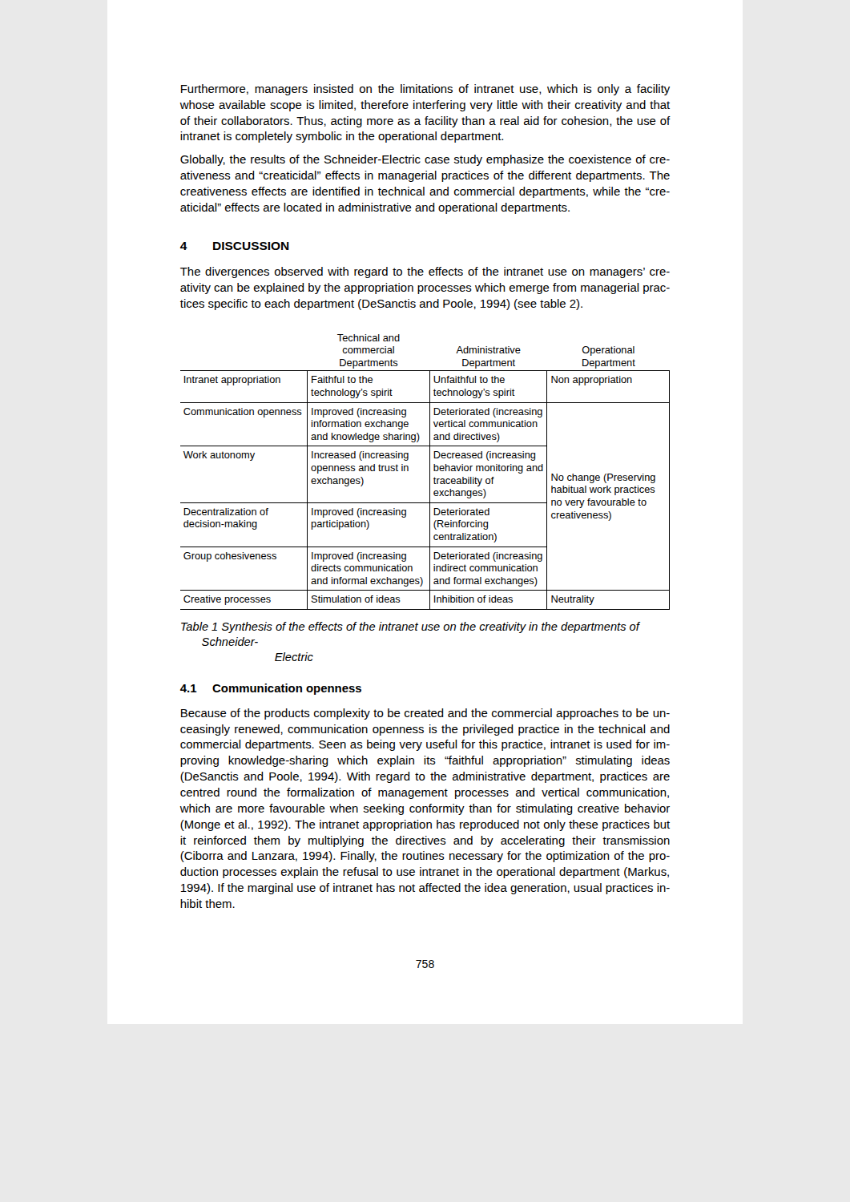Furthermore, managers insisted on the limitations of intranet use, which is only a facility whose available scope is limited, therefore interfering very little with their creativity and that of their collaborators. Thus, acting more as a facility than a real aid for cohesion, the use of intranet is completely symbolic in the operational department.
Globally, the results of the Schneider-Electric case study emphasize the coexistence of creativeness and “creaticidal” effects in managerial practices of the different departments. The creativeness effects are identified in technical and commercial departments, while the “creaticidal” effects are located in administrative and operational departments.
4 DISCUSSION
The divergences observed with regard to the effects of the intranet use on managers’ creativity can be explained by the appropriation processes which emerge from managerial practices specific to each department (DeSanctis and Poole, 1994) (see table 2).
| | Technical and commercial Departments | Administrative Department | Operational Department |
| Intranet appropriation | Faithful to the technology’s spirit | Unfaithful to the technology’s spirit | Non appropriation |
| Communication openness | Improved (increasing information exchange and knowledge sharing) | Deteriorated (increasing vertical communication and directives) | No change (Preserving habitual work practices no very favourable to creativeness) |
| Work autonomy | Increased (increasing openness and trust in exchanges) | Decreased (increasing behavior monitoring and traceability of exchanges) |
| Decentralization of decision-making | Improved (increasing participation) | Deteriorated (Reinforcing centralization) |
| Group cohesiveness | Improved (increasing directs communication and informal exchanges) | Deteriorated (increasing indirect communication and formal exchanges) |
| Creative processes | Stimulation of ideas | Inhibition of ideas | Neutrality |
Table 1 Synthesis of the effects of the intranet use on the creativity in the departments of Schneider-Electric
4.1 Communication openness
Because of the products complexity to be created and the commercial approaches to be unceasingly renewed, communication openness is the privileged practice in the technical and commercial departments. Seen as being very useful for this practice, intranet is used for improving knowledge-sharing which explain its “faithful appropriation” stimulating ideas (DeSanctis and Poole, 1994). With regard to the administrative department, practices are centred round the formalization of management processes and vertical communication, which are more favourable when seeking conformity than for stimulating creative behavior (Monge et al., 1992). The intranet appropriation has reproduced not only these practices but it reinforced them by multiplying the directives and by accelerating their transmission (Ciborra and Lanzara, 1994). Finally, the routines necessary for the optimization of the production processes explain the refusal to use intranet in the operational department (Markus, 1994). If the marginal use of intranet has not affected the idea generation, usual practices inhibit them.
758